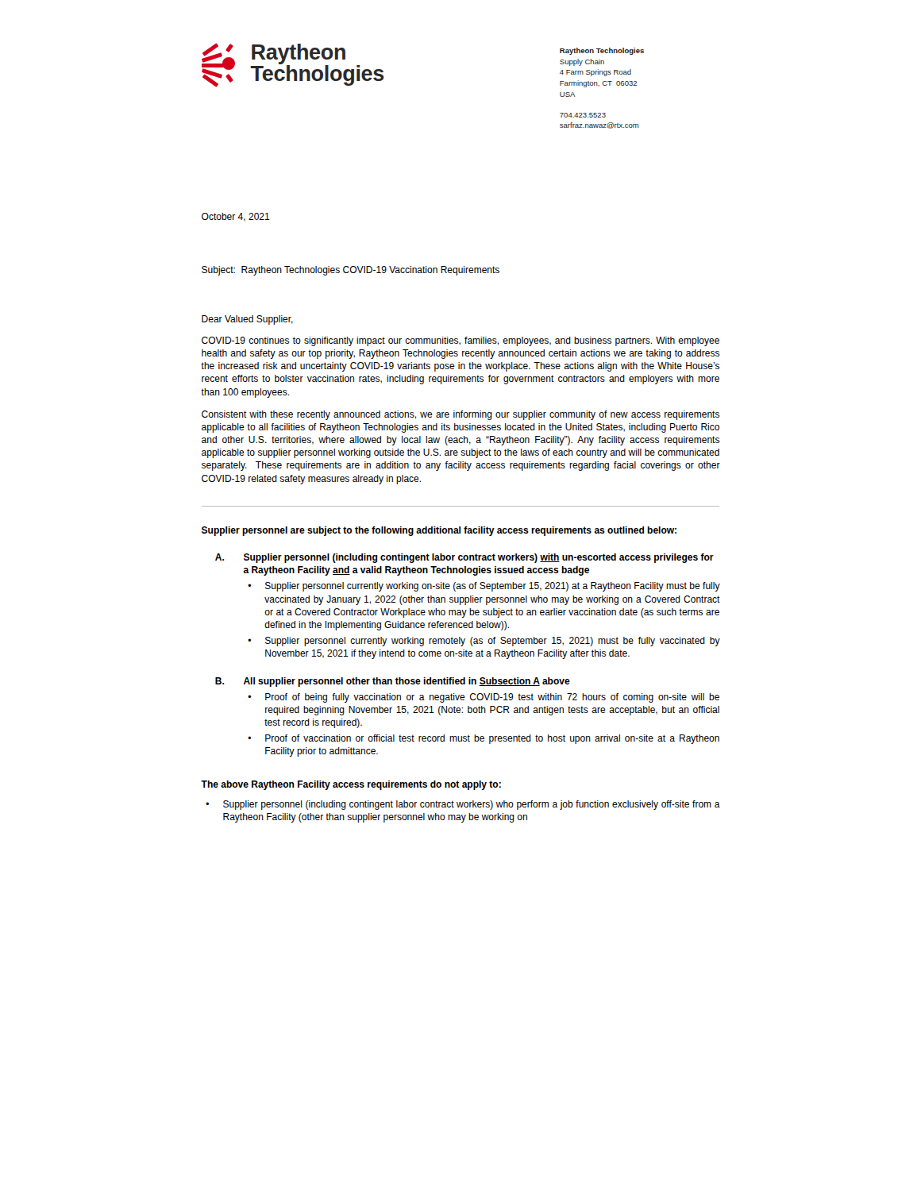Raytheon Technologies
Raytheon Technologies
Supply Chain
4 Farm Springs Road
Farmington, CT 06032
USA
704.423.5523
sarfraz.nawaz@rtx.com
October 4, 2021
Subject: Raytheon Technologies COVID-19 Vaccination Requirements
Dear Valued Supplier,
COVID-19 continues to significantly impact our communities, families, employees, and business partners. With employee health and safety as our top priority, Raytheon Technologies recently announced certain actions we are taking to address the increased risk and uncertainty COVID-19 variants pose in the workplace. These actions align with the White House’s recent efforts to bolster vaccination rates, including requirements for government contractors and employers with more than 100 employees.
Consistent with these recently announced actions, we are informing our supplier community of new access requirements applicable to all facilities of Raytheon Technologies and its businesses located in the United States, including Puerto Rico and other U.S. territories, where allowed by local law (each, a “Raytheon Facility”). Any facility access requirements applicable to supplier personnel working outside the U.S. are subject to the laws of each country and will be communicated separately. These requirements are in addition to any facility access requirements regarding facial coverings or other COVID-19 related safety measures already in place.
Supplier personnel are subject to the following additional facility access requirements as outlined below:
A. Supplier personnel (including contingent labor contract workers) with un-escorted access privileges for a Raytheon Facility and a valid Raytheon Technologies issued access badge
Supplier personnel currently working on-site (as of September 15, 2021) at a Raytheon Facility must be fully vaccinated by January 1, 2022 (other than supplier personnel who may be working on a Covered Contract or at a Covered Contractor Workplace who may be subject to an earlier vaccination date (as such terms are defined in the Implementing Guidance referenced below)).
Supplier personnel currently working remotely (as of September 15, 2021) must be fully vaccinated by November 15, 2021 if they intend to come on-site at a Raytheon Facility after this date.
B. All supplier personnel other than those identified in Subsection A above
Proof of being fully vaccination or a negative COVID-19 test within 72 hours of coming on-site will be required beginning November 15, 2021 (Note: both PCR and antigen tests are acceptable, but an official test record is required).
Proof of vaccination or official test record must be presented to host upon arrival on-site at a Raytheon Facility prior to admittance.
The above Raytheon Facility access requirements do not apply to:
Supplier personnel (including contingent labor contract workers) who perform a job function exclusively off-site from a Raytheon Facility (other than supplier personnel who may be working on